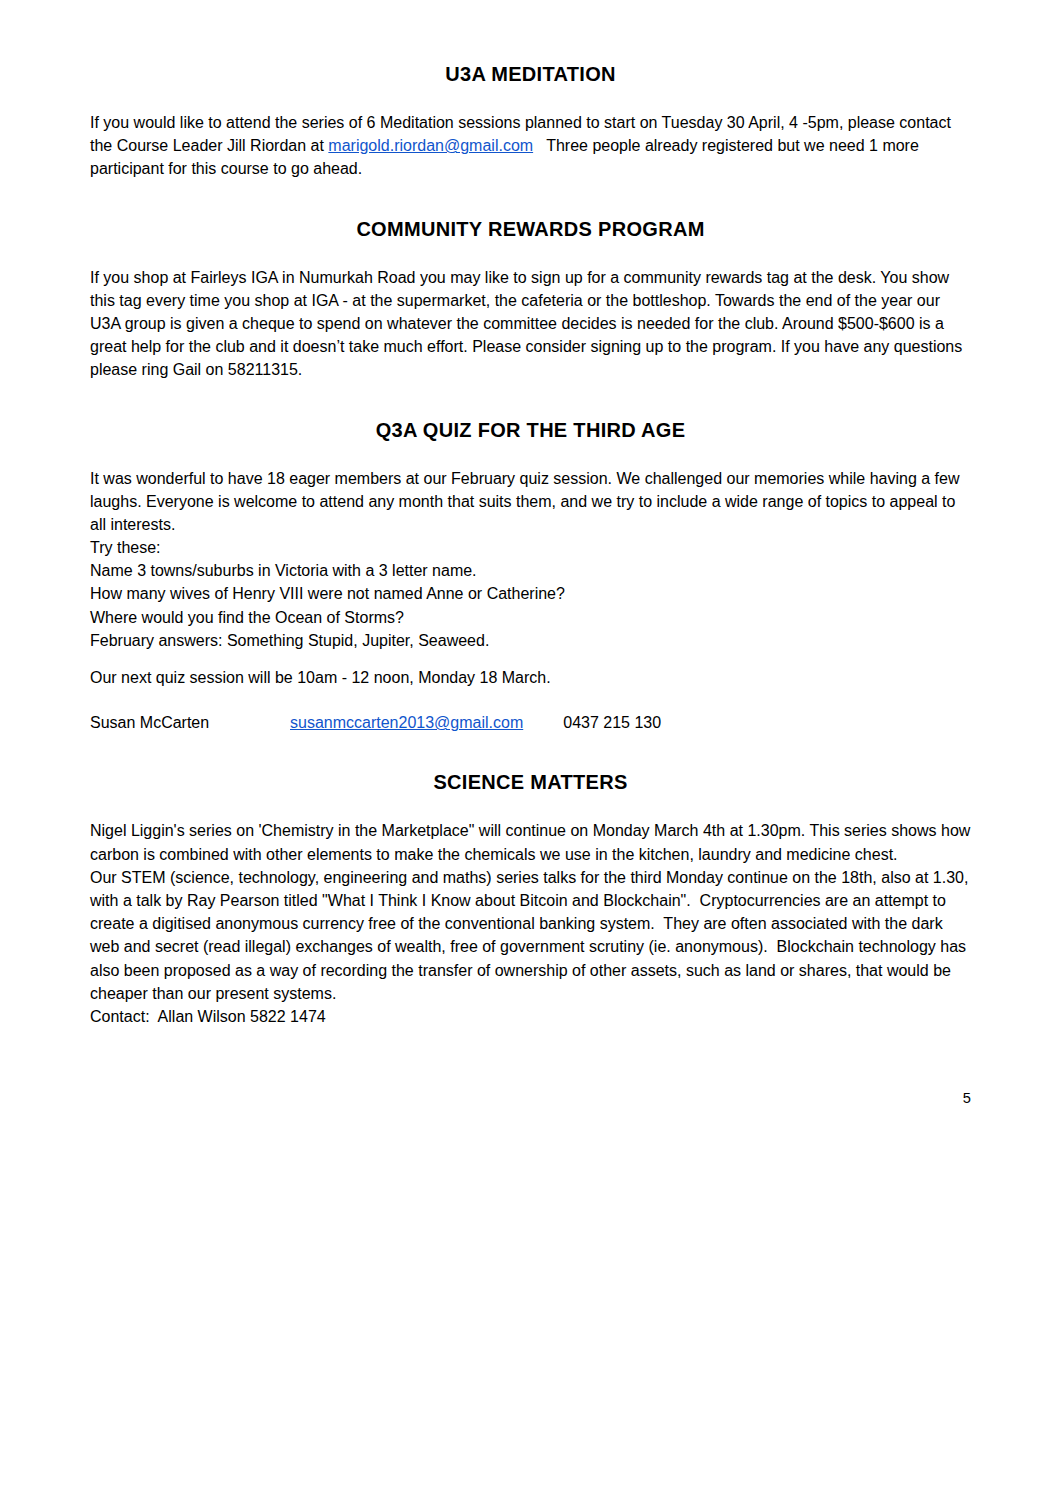U3A MEDITATION
If you would like to attend the series of 6 Meditation sessions planned to start on Tuesday 30 April, 4 -5pm, please contact the Course Leader Jill Riordan at marigold.riordan@gmail.com Three people already registered but we need 1 more participant for this course to go ahead.
COMMUNITY REWARDS PROGRAM
If you shop at Fairleys IGA in Numurkah Road you may like to sign up for a community rewards tag at the desk. You show this tag every time you shop at IGA - at the supermarket, the cafeteria or the bottleshop. Towards the end of the year our U3A group is given a cheque to spend on whatever the committee decides is needed for the club. Around $500-$600 is a great help for the club and it doesn’t take much effort. Please consider signing up to the program. If you have any questions please ring Gail on 58211315.
Q3A QUIZ FOR THE THIRD AGE
It was wonderful to have 18 eager members at our February quiz session. We challenged our memories while having a few laughs. Everyone is welcome to attend any month that suits them, and we try to include a wide range of topics to appeal to all interests.
Try these:
Name 3 towns/suburbs in Victoria with a 3 letter name.
How many wives of Henry VIII were not named Anne or Catherine?
Where would you find the Ocean of Storms?
February answers: Something Stupid, Jupiter, Seaweed.
Our next quiz session will be 10am - 12 noon, Monday 18 March.
Susan McCarten susanmccarten2013@gmail.com 0437 215 130
SCIENCE MATTERS
Nigel Liggin's series on 'Chemistry in the Marketplace" will continue on Monday March 4th at 1.30pm. This series shows how carbon is combined with other elements to make the chemicals we use in the kitchen, laundry and medicine chest.
Our STEM (science, technology, engineering and maths) series talks for the third Monday continue on the 18th, also at 1.30, with a talk by Ray Pearson titled "What I Think I Know about Bitcoin and Blockchain". Cryptocurrencies are an attempt to create a digitised anonymous currency free of the conventional banking system. They are often associated with the dark web and secret (read illegal) exchanges of wealth, free of government scrutiny (ie. anonymous). Blockchain technology has also been proposed as a way of recording the transfer of ownership of other assets, such as land or shares, that would be cheaper than our present systems.
Contact: Allan Wilson 5822 1474
5